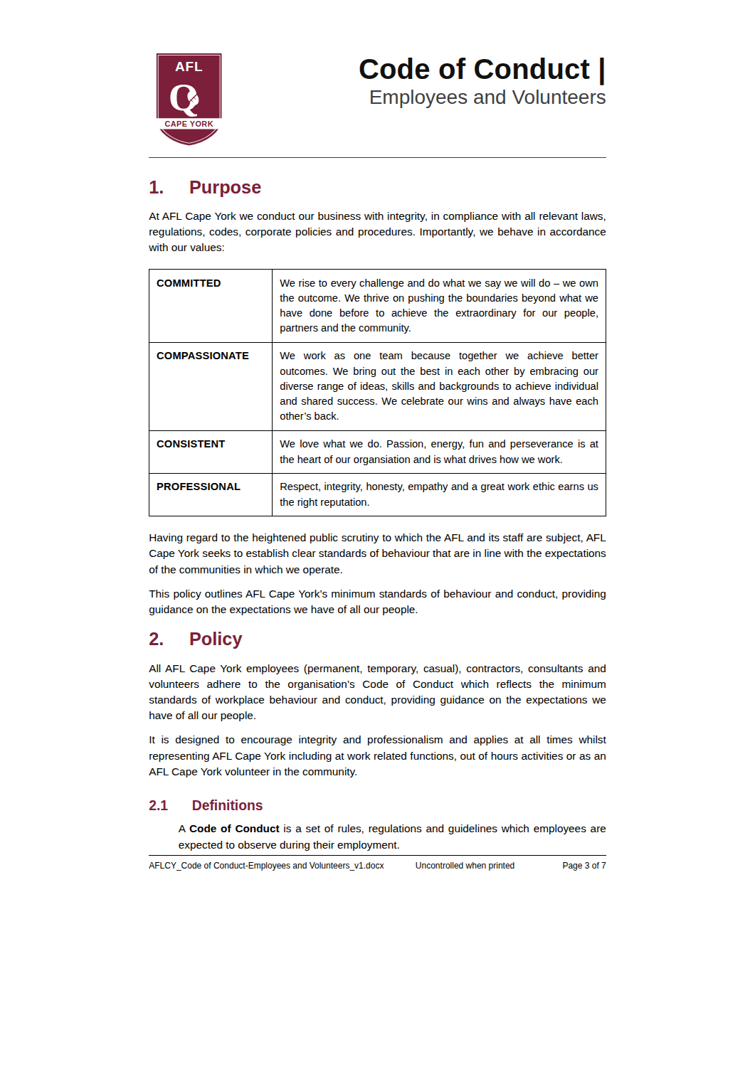AFL Q CAPE YORK
Code of Conduct |
Employees and Volunteers
1. Purpose
At AFL Cape York we conduct our business with integrity, in compliance with all relevant laws, regulations, codes, corporate policies and procedures. Importantly, we behave in accordance with our values:
| COMMITTED | We rise to every challenge and do what we say we will do – we own the outcome. We thrive on pushing the boundaries beyond what we have done before to achieve the extraordinary for our people, partners and the community. |
| COMPASSIONATE | We work as one team because together we achieve better outcomes. We bring out the best in each other by embracing our diverse range of ideas, skills and backgrounds to achieve individual and shared success. We celebrate our wins and always have each other’s back. |
| CONSISTENT | We love what we do. Passion, energy, fun and perseverance is at the heart of our organsiation and is what drives how we work. |
| PROFESSIONAL | Respect, integrity, honesty, empathy and a great work ethic earns us the right reputation. |
Having regard to the heightened public scrutiny to which the AFL and its staff are subject, AFL Cape York seeks to establish clear standards of behaviour that are in line with the expectations of the communities in which we operate.
This policy outlines AFL Cape York’s minimum standards of behaviour and conduct, providing guidance on the expectations we have of all our people.
2. Policy
All AFL Cape York employees (permanent, temporary, casual), contractors, consultants and volunteers adhere to the organisation’s Code of Conduct which reflects the minimum standards of workplace behaviour and conduct, providing guidance on the expectations we have of all our people.
It is designed to encourage integrity and professionalism and applies at all times whilst representing AFL Cape York including at work related functions, out of hours activities or as an AFL Cape York volunteer in the community.
2.1 Definitions
A Code of Conduct is a set of rules, regulations and guidelines which employees are expected to observe during their employment.
AFLCY_Code of Conduct-Employees and Volunteers_v1.docx
Uncontrolled when printed
Page 3 of 7